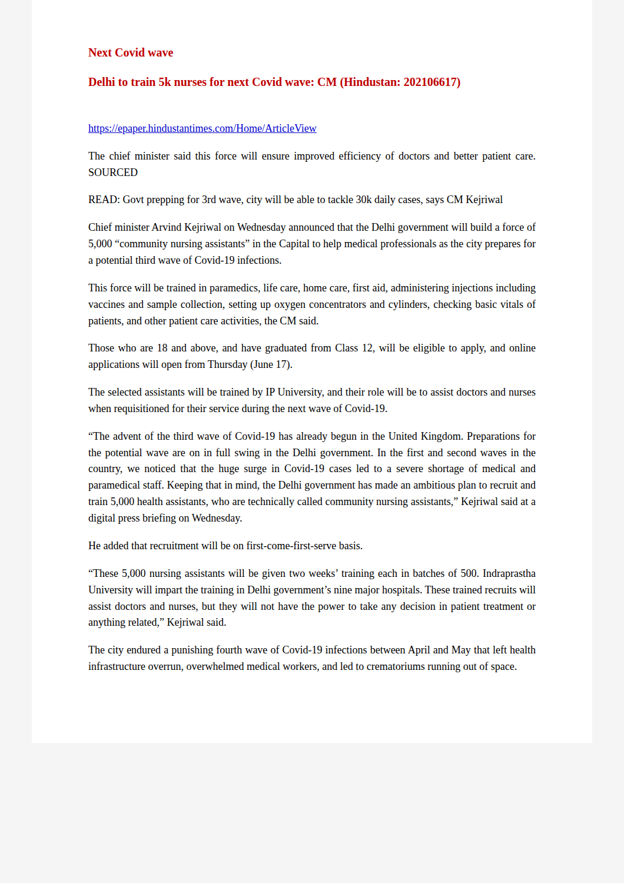Next Covid wave
Delhi to train 5k nurses for next Covid wave: CM (Hindustan: 202106617)
https://epaper.hindustantimes.com/Home/ArticleView
The chief minister said this force will ensure improved efficiency of doctors and better patient care. SOURCED
READ: Govt prepping for 3rd wave, city will be able to tackle 30k daily cases, says CM Kejriwal
Chief minister Arvind Kejriwal on Wednesday announced that the Delhi government will build a force of 5,000 “community nursing assistants” in the Capital to help medical professionals as the city prepares for a potential third wave of Covid-19 infections.
This force will be trained in paramedics, life care, home care, first aid, administering injections including vaccines and sample collection, setting up oxygen concentrators and cylinders, checking basic vitals of patients, and other patient care activities, the CM said.
Those who are 18 and above, and have graduated from Class 12, will be eligible to apply, and online applications will open from Thursday (June 17).
The selected assistants will be trained by IP University, and their role will be to assist doctors and nurses when requisitioned for their service during the next wave of Covid-19.
“The advent of the third wave of Covid-19 has already begun in the United Kingdom. Preparations for the potential wave are on in full swing in the Delhi government. In the first and second waves in the country, we noticed that the huge surge in Covid-19 cases led to a severe shortage of medical and paramedical staff. Keeping that in mind, the Delhi government has made an ambitious plan to recruit and train 5,000 health assistants, who are technically called community nursing assistants,” Kejriwal said at a digital press briefing on Wednesday.
He added that recruitment will be on first-come-first-serve basis.
“These 5,000 nursing assistants will be given two weeks’ training each in batches of 500. Indraprastha University will impart the training in Delhi government’s nine major hospitals. These trained recruits will assist doctors and nurses, but they will not have the power to take any decision in patient treatment or anything related,” Kejriwal said.
The city endured a punishing fourth wave of Covid-19 infections between April and May that left health infrastructure overrun, overwhelmed medical workers, and led to crematoriums running out of space.